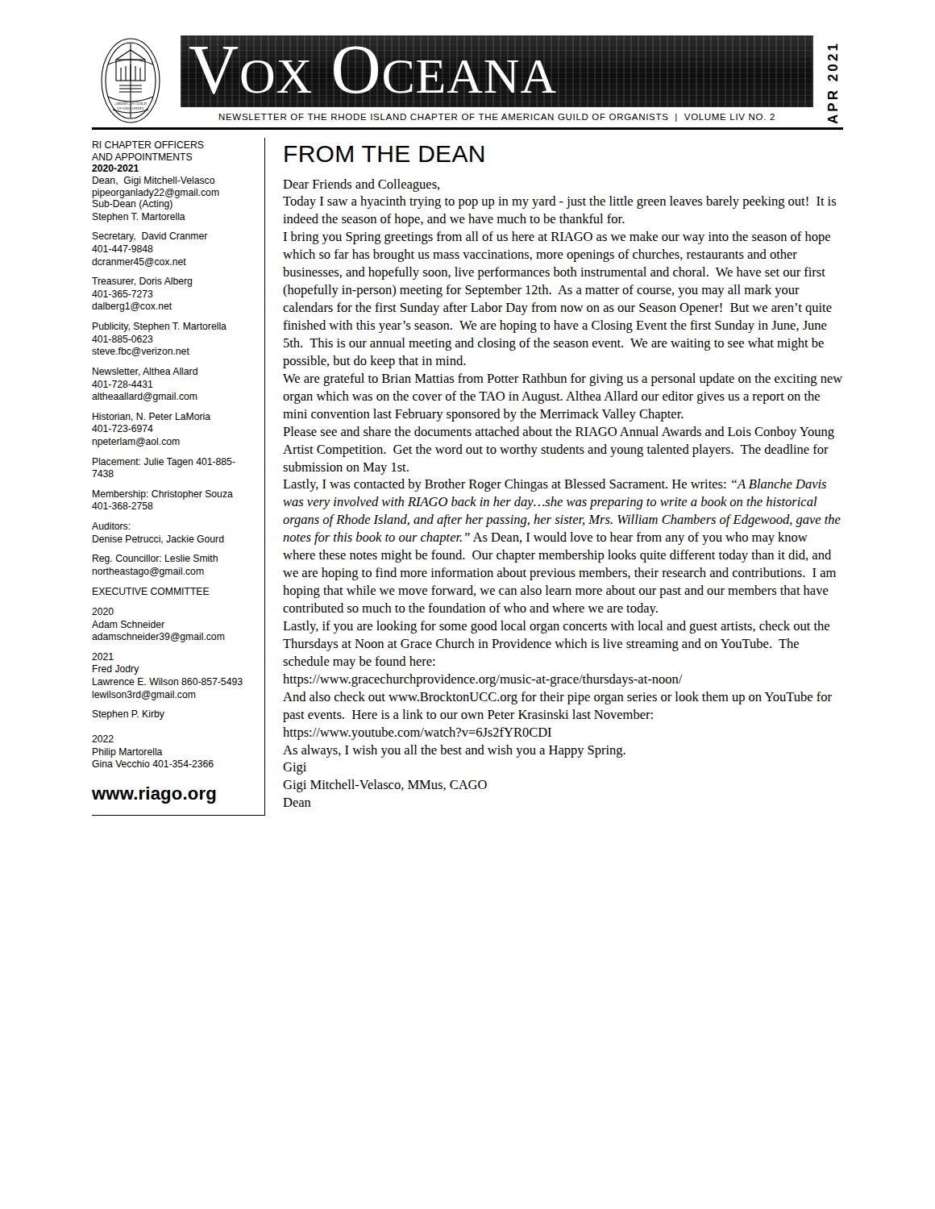AMERICAN GUILD OF ORGANISTS
VOX OCEANA
Newsletter of the Rhode Island Chapter of the American Guild of Organists | Volume LIV No. 2
APR 2021
RI CHAPTER OFFICERS
AND APPOINTMENTS
2020-2021
Dean, Gigi Mitchell-Velasco
pipeorganlady22@gmail.com
Sub-Dean (Acting)
Stephen T. Martorella
Secretary, David Cranmer
401-447-9848
dcranmer45@cox.net
Treasurer, Doris Alberg
401-365-7273
dalberg1@cox.net
Publicity, Stephen T. Martorella
401-885-0623
steve.fbc@verizon.net
Newsletter, Althea Allard
401-728-4431
altheaallard@gmail.com
Historian, N. Peter LaMoria
401-723-6974
npeterlam@aol.com
Placement: Julie Tagen 401-885-7438
Membership: Christopher Souza
401-368-2758
Auditors:
Denise Petrucci, Jackie Gourd
Reg. Councillor: Leslie Smith
northeastago@gmail.com
EXECUTIVE COMMITTEE
2020
Adam Schneider
adamschneider39@gmail.com
2021
Fred Jodry
Lawrence E. Wilson 860-857-5493
lewilson3rd@gmail.com
Stephen P. Kirby
2022
Philip Martorella
Gina Vecchio 401-354-2366
www.riago.org
FROM THE DEAN
Dear Friends and Colleagues,
Today I saw a hyacinth trying to pop up in my yard - just the little green leaves barely peeking out! It is indeed the season of hope, and we have much to be thankful for.
I bring you Spring greetings from all of us here at RIAGO as we make our way into the season of hope which so far has brought us mass vaccinations, more openings of churches, restaurants and other businesses, and hopefully soon, live performances both instrumental and choral. We have set our first (hopefully in-person) meeting for September 12th. As a matter of course, you may all mark your calendars for the first Sunday after Labor Day from now on as our Season Opener! But we aren’t quite finished with this year’s season. We are hoping to have a Closing Event the first Sunday in June, June 5th. This is our annual meeting and closing of the season event. We are waiting to see what might be possible, but do keep that in mind.
We are grateful to Brian Mattias from Potter Rathbun for giving us a personal update on the exciting new organ which was on the cover of the TAO in August. Althea Allard our editor gives us a report on the mini convention last February sponsored by the Merrimack Valley Chapter.
Please see and share the documents attached about the RIAGO Annual Awards and Lois Conboy Young Artist Competition. Get the word out to worthy students and young talented players. The deadline for submission on May 1st.
Lastly, I was contacted by Brother Roger Chingas at Blessed Sacrament. He writes: “A Blanche Davis was very involved with RIAGO back in her day…she was preparing to write a book on the historical organs of Rhode Island, and after her passing, her sister, Mrs. William Chambers of Edgewood, gave the notes for this book to our chapter.” As Dean, I would love to hear from any of you who may know where these notes might be found. Our chapter membership looks quite different today than it did, and we are hoping to find more information about previous members, their research and contributions. I am hoping that while we move forward, we can also learn more about our past and our members that have contributed so much to the foundation of who and where we are today.
Lastly, if you are looking for some good local organ concerts with local and guest artists, check out the Thursdays at Noon at Grace Church in Providence which is live streaming and on YouTube. The schedule may be found here:
https://www.gracechurchprovidence.org/music-at-grace/thursdays-at-noon/
And also check out www.BrocktonUCC.org for their pipe organ series or look them up on YouTube for past events. Here is a link to our own Peter Krasinski last November:
https://www.youtube.com/watch?v=6Js2fYR0CDI
As always, I wish you all the best and wish you a Happy Spring.
Gigi
Gigi Mitchell-Velasco, MMus, CAGO
Dean